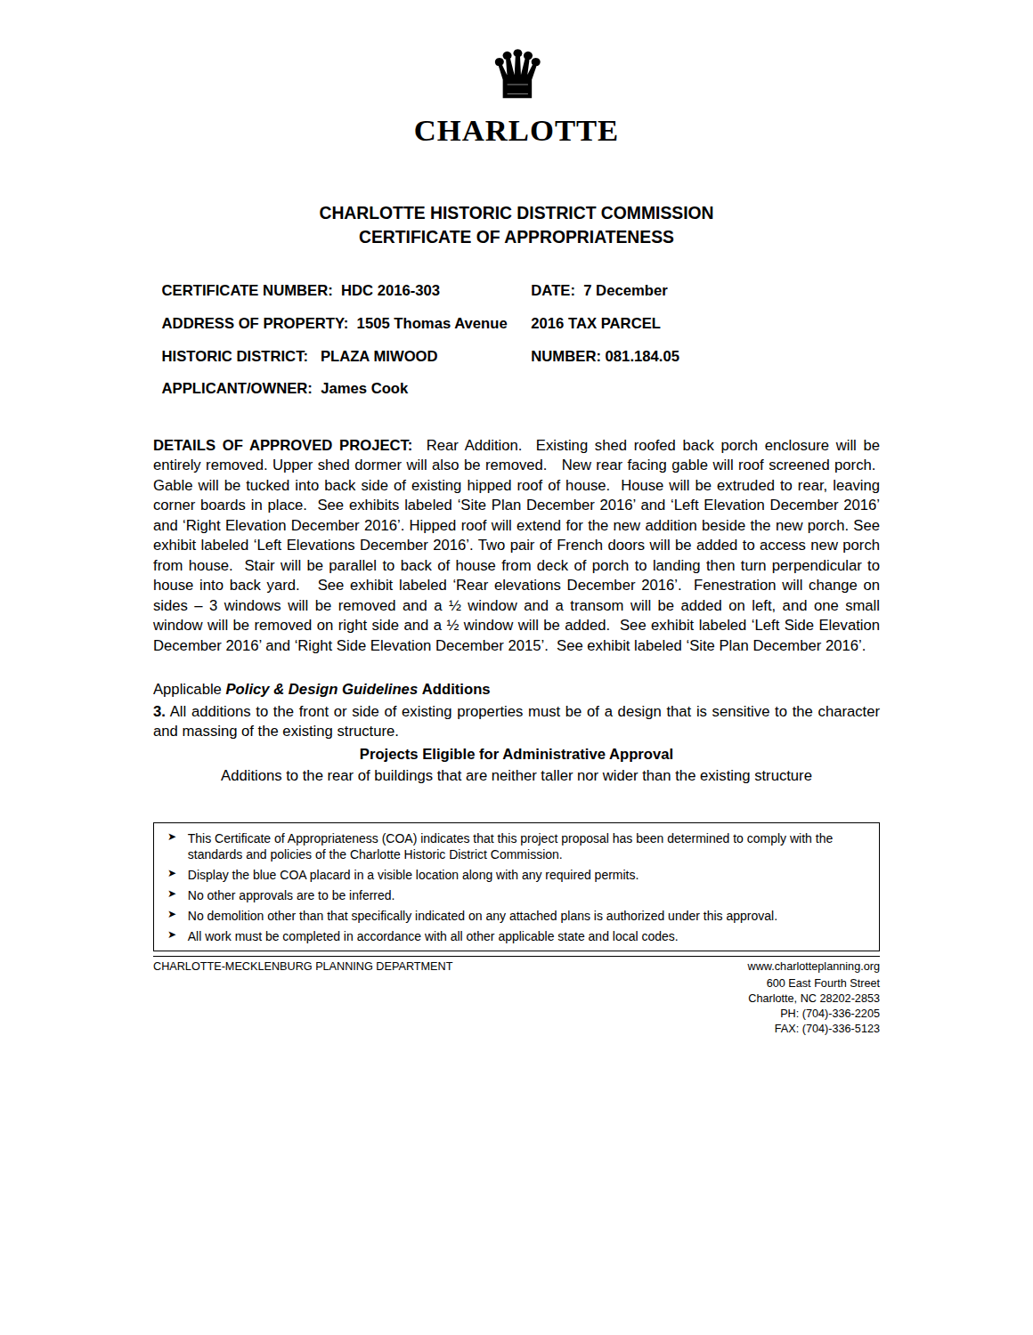♛
CHARLOTTE
CHARLOTTE HISTORIC DISTRICT COMMISSION
CERTIFICATE OF APPROPRIATENESS
| CERTIFICATE NUMBER: HDC 2016-303 | DATE: 7 December |
| ADDRESS OF PROPERTY: 1505 Thomas Avenue | 2016 TAX PARCEL |
| HISTORIC DISTRICT: PLAZA MIWOOD | NUMBER: 081.184.05 |
| APPLICANT/OWNER: James Cook | |
DETAILS OF APPROVED PROJECT: Rear Addition. Existing shed roofed back porch enclosure will be entirely removed. Upper shed dormer will also be removed. New rear facing gable will roof screened porch. Gable will be tucked into back side of existing hipped roof of house. House will be extruded to rear, leaving corner boards in place. See exhibits labeled ‘Site Plan December 2016’ and ‘Left Elevation December 2016’ and ‘Right Elevation December 2016’. Hipped roof will extend for the new addition beside the new porch. See exhibit labeled ‘Left Elevations December 2016’. Two pair of French doors will be added to access new porch from house. Stair will be parallel to back of house from deck of porch to landing then turn perpendicular to house into back yard. See exhibit labeled ‘Rear elevations December 2016’. Fenestration will change on sides – 3 windows will be removed and a ½ window and a transom will be added on left, and one small window will be removed on right side and a ½ window will be added. See exhibit labeled ‘Left Side Elevation December 2016’ and ‘Right Side Elevation December 2015’. See exhibit labeled ‘Site Plan December 2016’.
Applicable Policy & Design Guidelines Additions
3. All additions to the front or side of existing properties must be of a design that is sensitive to the character and massing of the existing structure.
Projects Eligible for Administrative Approval
Additions to the rear of buildings that are neither taller nor wider than the existing structure
This Certificate of Appropriateness (COA) indicates that this project proposal has been determined to comply with the standards and policies of the Charlotte Historic District Commission.
Display the blue COA placard in a visible location along with any required permits.
No other approvals are to be inferred.
No demolition other than that specifically indicated on any attached plans is authorized under this approval.
All work must be completed in accordance with all other applicable state and local codes.
CHARLOTTE-MECKLENBURG PLANNING DEPARTMENT www.charlotteplanning.org
600 East Fourth Street
Charlotte, NC 28202-2853
PH: (704)-336-2205
FAX: (704)-336-5123